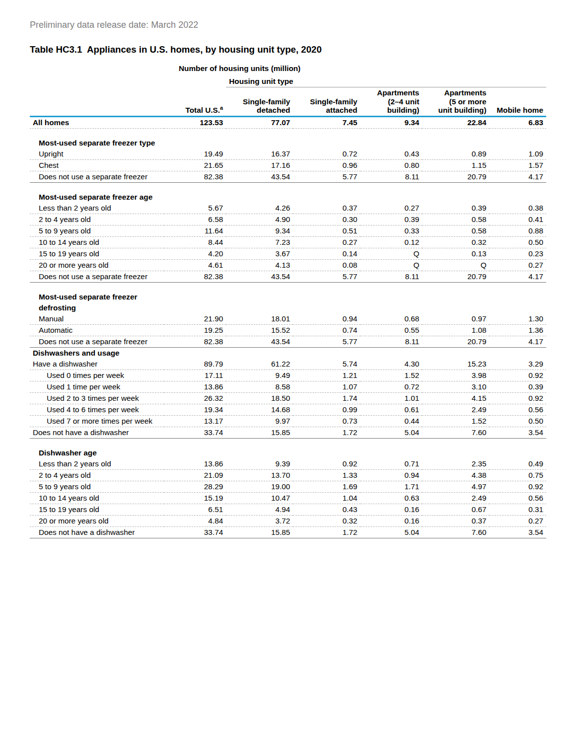Preliminary data release date: March 2022
Table HC3.1 Appliances in U.S. homes, by housing unit type, 2020
Number of housing units (million)
| | | Housing unit type |
| --- | --- | --- |
| | Total U.S. a | Single-family detached | Single-family attached | Apartments (2–4 unit building) | Apartments (5 or more unit building) | Mobile home |
| All homes | 123.53 | 77.07 | 7.45 | 9.34 | 22.84 | 6.83 |
| Most-used separate freezer type | |
| Upright | 19.49 | 16.37 | 0.72 | 0.43 | 0.89 | 1.09 |
| Chest | 21.65 | 17.16 | 0.96 | 0.80 | 1.15 | 1.57 |
| Does not use a separate freezer | 82.38 | 43.54 | 5.77 | 8.11 | 20.79 | 4.17 |
| Most-used separate freezer age | |
| Less than 2 years old | 5.67 | 4.26 | 0.37 | 0.27 | 0.39 | 0.38 |
| 2 to 4 years old | 6.58 | 4.90 | 0.30 | 0.39 | 0.58 | 0.41 |
| 5 to 9 years old | 11.64 | 9.34 | 0.51 | 0.33 | 0.58 | 0.88 |
| 10 to 14 years old | 8.44 | 7.23 | 0.27 | 0.12 | 0.32 | 0.50 |
| 15 to 19 years old | 4.20 | 3.67 | 0.14 | Q | 0.13 | 0.23 |
| 20 or more years old | 4.61 | 4.13 | 0.08 | Q | Q | 0.27 |
| Does not use a separate freezer | 82.38 | 43.54 | 5.77 | 8.11 | 20.79 | 4.17 |
| Most-used separate freezer | |
| defrosting | |
| Manual | 21.90 | 18.01 | 0.94 | 0.68 | 0.97 | 1.30 |
| Automatic | 19.25 | 15.52 | 0.74 | 0.55 | 1.08 | 1.36 |
| Does not use a separate freezer | 82.38 | 43.54 | 5.77 | 8.11 | 20.79 | 4.17 |
| Dishwashers and usage | |
| Have a dishwasher | 89.79 | 61.22 | 5.74 | 4.30 | 15.23 | 3.29 |
| Used 0 times per week | 17.11 | 9.49 | 1.21 | 1.52 | 3.98 | 0.92 |
| Used 1 time per week | 13.86 | 8.58 | 1.07 | 0.72 | 3.10 | 0.39 |
| Used 2 to 3 times per week | 26.32 | 18.50 | 1.74 | 1.01 | 4.15 | 0.92 |
| Used 4 to 6 times per week | 19.34 | 14.68 | 0.99 | 0.61 | 2.49 | 0.56 |
| Used 7 or more times per week | 13.17 | 9.97 | 0.73 | 0.44 | 1.52 | 0.50 |
| Does not have a dishwasher | 33.74 | 15.85 | 1.72 | 5.04 | 7.60 | 3.54 |
| Dishwasher age | |
| Less than 2 years old | 13.86 | 9.39 | 0.92 | 0.71 | 2.35 | 0.49 |
| 2 to 4 years old | 21.09 | 13.70 | 1.33 | 0.94 | 4.38 | 0.75 |
| 5 to 9 years old | 28.29 | 19.00 | 1.69 | 1.71 | 4.97 | 0.92 |
| 10 to 14 years old | 15.19 | 10.47 | 1.04 | 0.63 | 2.49 | 0.56 |
| 15 to 19 years old | 6.51 | 4.94 | 0.43 | 0.16 | 0.67 | 0.31 |
| 20 or more years old | 4.84 | 3.72 | 0.32 | 0.16 | 0.37 | 0.27 |
| Does not have a dishwasher | 33.74 | 15.85 | 1.72 | 5.04 | 7.60 | 3.54 |